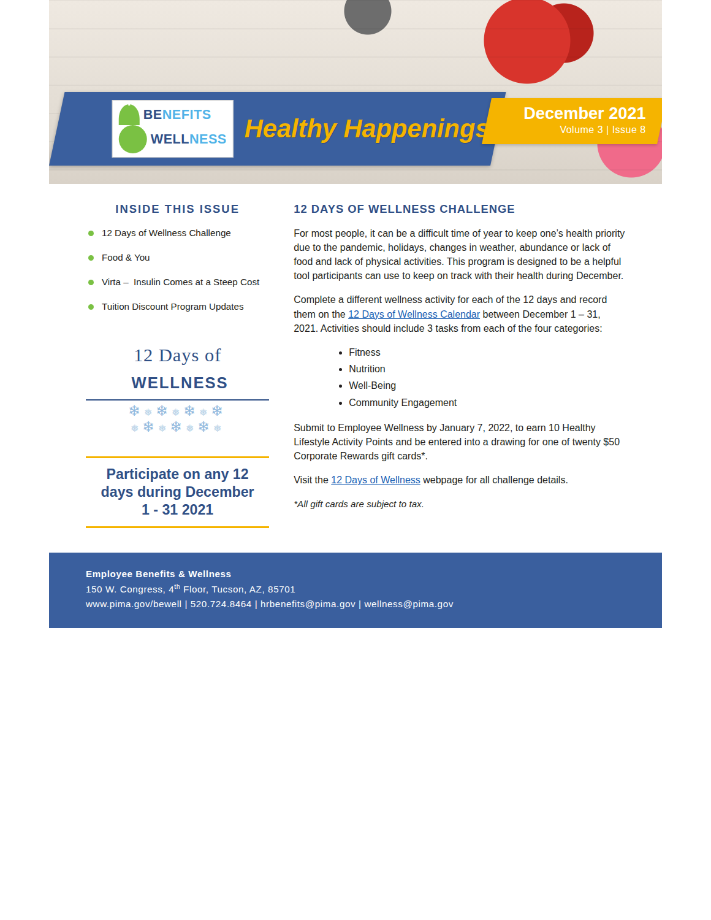BE NEFITS WELL NESS Healthy Happenings
December 2021
Volume 3 | Issue 8
INSIDE THIS ISSUE
12 Days of Wellness Challenge
Food & You
Virta – Insulin Comes at a Steep Cost
Tuition Discount Program Updates
12 Days of WELLNESS
❄❅❄❅❄❅❄
❅❄❅❄❅❄❅
Participate on any 12 days during December
1 - 31 2021
12 DAYS OF WELLNESS CHALLENGE
For most people, it can be a difficult time of year to keep one’s health priority due to the pandemic, holidays, changes in weather, abundance or lack of food and lack of physical activities. This program is designed to be a helpful tool participants can use to keep on track with their health during December.
Complete a different wellness activity for each of the 12 days and record them on the 12 Days of Wellness Calendar between December 1 – 31, 2021. Activities should include 3 tasks from each of the four categories:
Fitness
Nutrition
Well-Being
Community Engagement
Submit to Employee Wellness by January 7, 2022, to earn 10 Healthy Lifestyle Activity Points and be entered into a drawing for one of twenty $50 Corporate Rewards gift cards*.
Visit the 12 Days of Wellness webpage for all challenge details.
*All gift cards are subject to tax.
Employee Benefits & Wellness
150 W. Congress, 4th Floor, Tucson, AZ, 85701
www.pima.gov/bewell | 520.724.8464 | hrbenefits@pima.gov | wellness@pima.gov